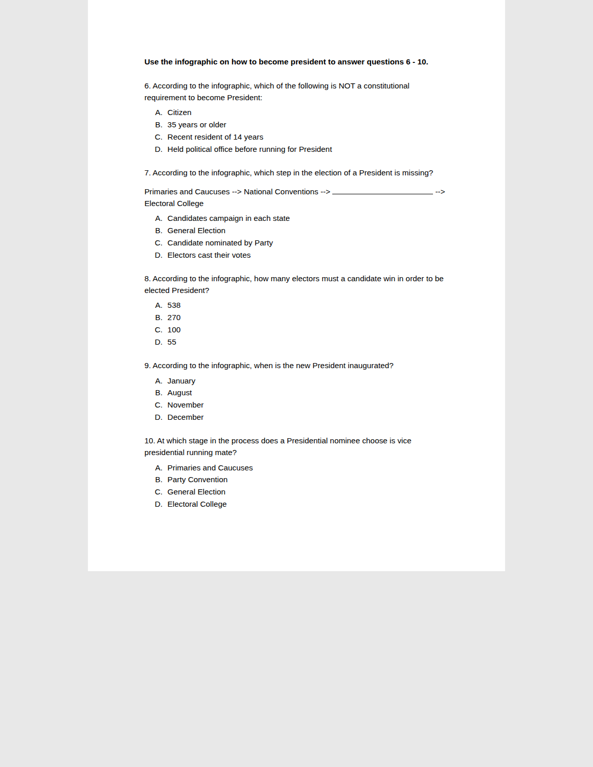Use the infographic on how to become president to answer questions 6 - 10.
6. According to the infographic, which of the following is NOT a constitutional requirement to become President:
Citizen
35 years or older
Recent resident of 14 years
Held political office before running for President
7. According to the infographic, which step in the election of a President is missing?
Primaries and Caucuses --> National Conventions --> --> Electoral College
Candidates campaign in each state
General Election
Candidate nominated by Party
Electors cast their votes
8. According to the infographic, how many electors must a candidate win in order to be elected President?
538
270
100
55
9. According to the infographic, when is the new President inaugurated?
January
August
November
December
10. At which stage in the process does a Presidential nominee choose is vice presidential running mate?
Primaries and Caucuses
Party Convention
General Election
Electoral College